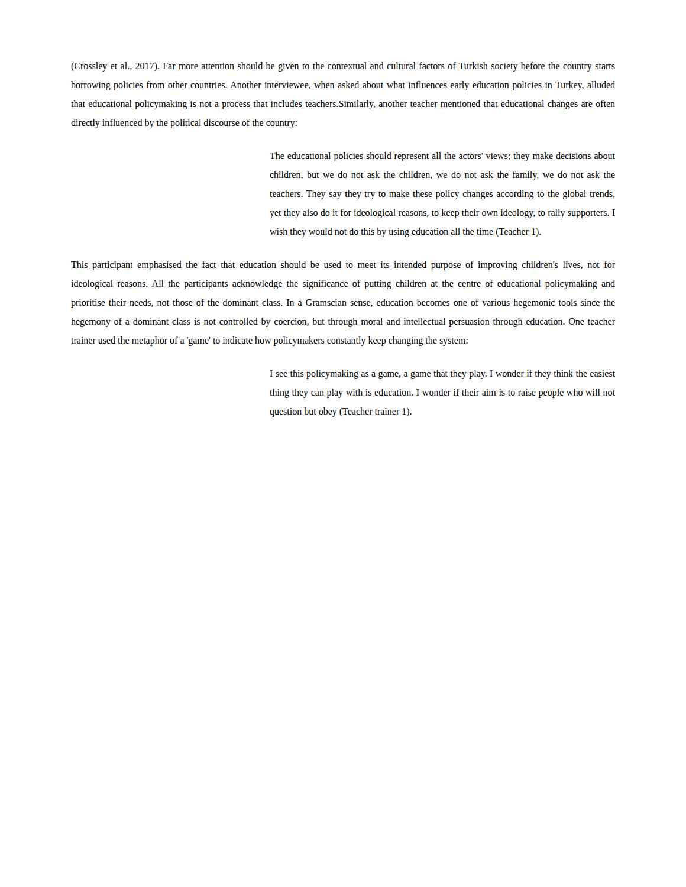(Crossley et al., 2017). Far more attention should be given to the contextual and cultural factors of Turkish society before the country starts borrowing policies from other countries. Another interviewee, when asked about what influences early education policies in Turkey, alluded that educational policymaking is not a process that includes teachers.Similarly, another teacher mentioned that educational changes are often directly influenced by the political discourse of the country:
The educational policies should represent all the actors' views; they make decisions about children, but we do not ask the children, we do not ask the family, we do not ask the teachers. They say they try to make these policy changes according to the global trends, yet they also do it for ideological reasons, to keep their own ideology, to rally supporters. I wish they would not do this by using education all the time (Teacher 1).
This participant emphasised the fact that education should be used to meet its intended purpose of improving children's lives, not for ideological reasons. All the participants acknowledge the significance of putting children at the centre of educational policymaking and prioritise their needs, not those of the dominant class. In a Gramscian sense, education becomes one of various hegemonic tools since the hegemony of a dominant class is not controlled by coercion, but through moral and intellectual persuasion through education. One teacher trainer used the metaphor of a 'game' to indicate how policymakers constantly keep changing the system:
I see this policymaking as a game, a game that they play. I wonder if they think the easiest thing they can play with is education. I wonder if their aim is to raise people who will not question but obey (Teacher trainer 1).